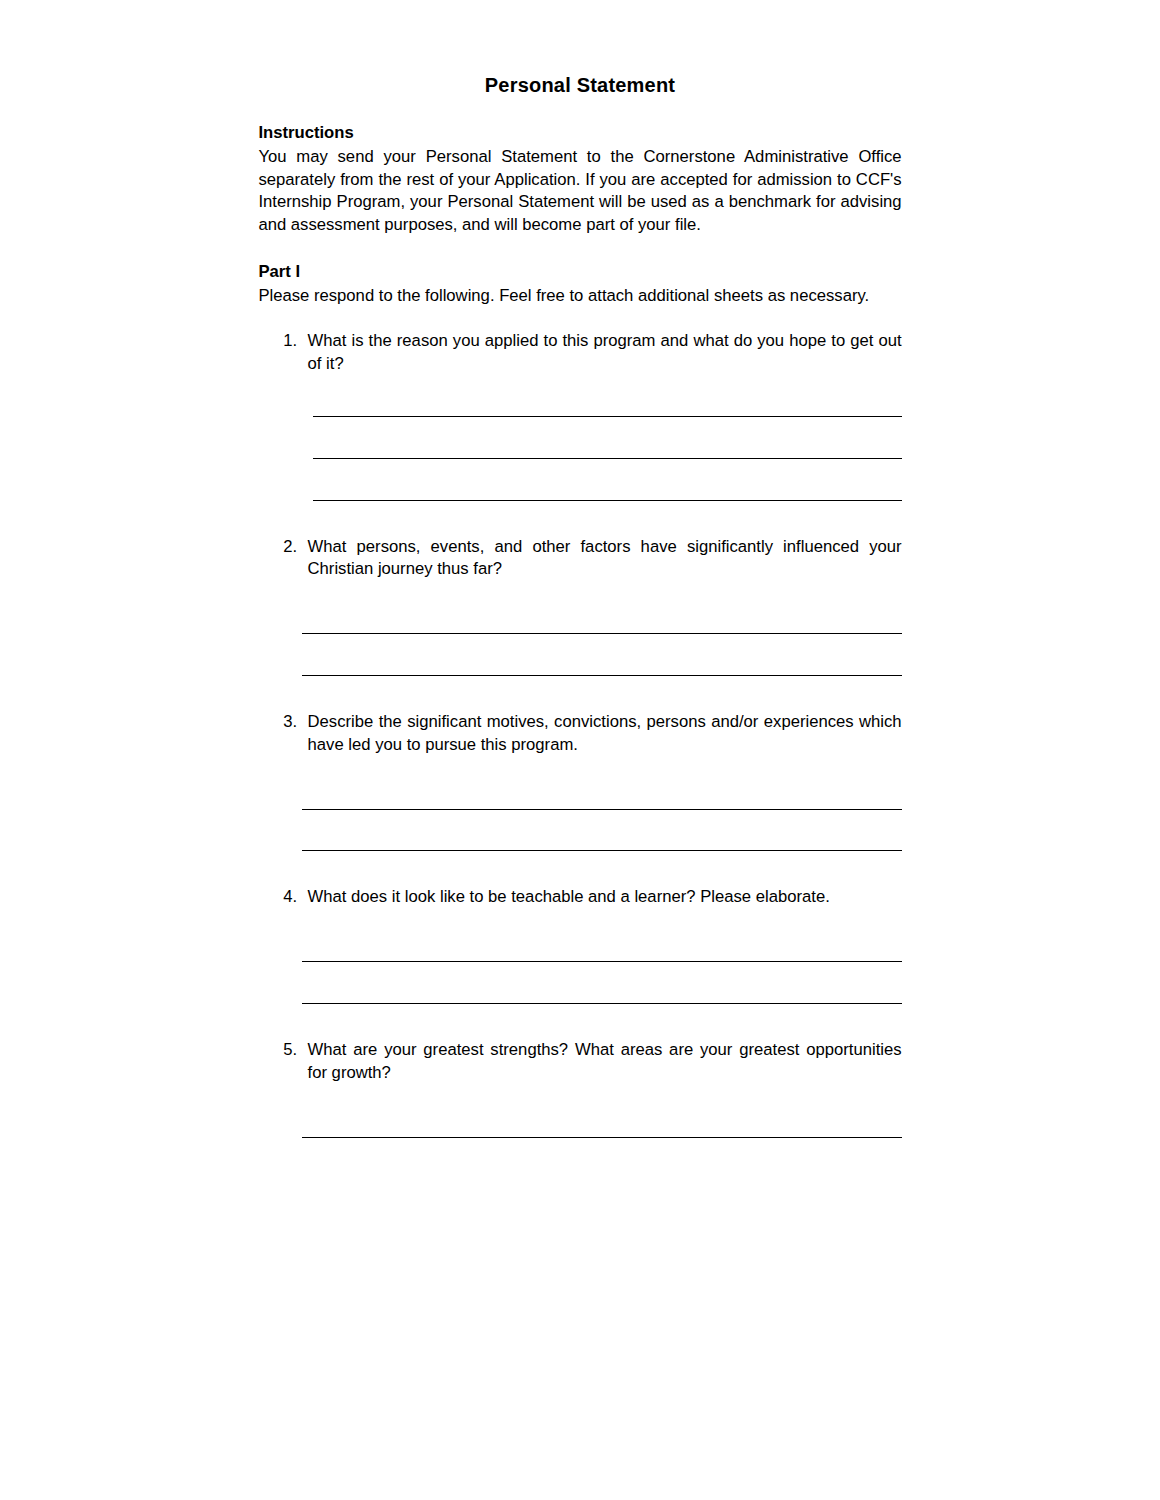Personal Statement
Instructions
You may send your Personal Statement to the Cornerstone Administrative Office separately from the rest of your Application. If you are accepted for admission to CCF's Internship Program, your Personal Statement will be used as a benchmark for advising and assessment purposes, and will become part of your file.
Part I
Please respond to the following. Feel free to attach additional sheets as necessary.
What is the reason you applied to this program and what do you hope to get out of it?
What persons, events, and other factors have significantly influenced your Christian journey thus far?
Describe the significant motives, convictions, persons and/or experiences which have led you to pursue this program.
What does it look like to be teachable and a learner? Please elaborate.
What are your greatest strengths? What areas are your greatest opportunities for growth?